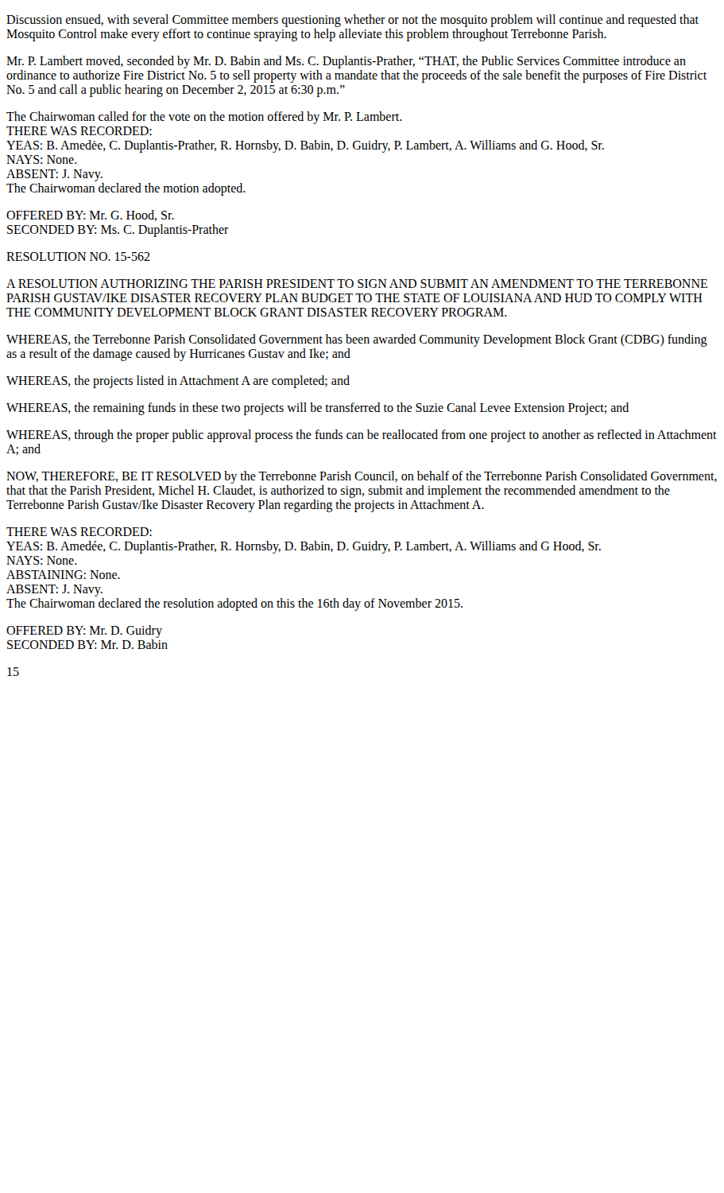Discussion ensued, with several Committee members questioning whether or not the mosquito problem will continue and requested that Mosquito Control make every effort to continue spraying to help alleviate this problem throughout Terrebonne Parish.
Mr. P. Lambert moved, seconded by Mr. D. Babin and Ms. C. Duplantis-Prather, “THAT, the Public Services Committee introduce an ordinance to authorize Fire District No. 5 to sell property with a mandate that the proceeds of the sale benefit the purposes of Fire District No. 5 and call a public hearing on December 2, 2015 at 6:30 p.m.”
The Chairwoman called for the vote on the motion offered by Mr. P. Lambert.
THERE WAS RECORDED:
YEAS: B. Amedėe, C. Duplantis-Prather, R. Hornsby, D. Babin, D. Guidry, P. Lambert, A. Williams and G. Hood, Sr.
NAYS: None.
ABSENT: J. Navy.
The Chairwoman declared the motion adopted.
OFFERED BY: Mr. G. Hood, Sr.
SECONDED BY: Ms. C. Duplantis-Prather
RESOLUTION NO. 15-562
A RESOLUTION AUTHORIZING THE PARISH PRESIDENT TO SIGN AND SUBMIT AN AMENDMENT TO THE TERREBONNE PARISH GUSTAV/IKE DISASTER RECOVERY PLAN BUDGET TO THE STATE OF LOUISIANA AND HUD TO COMPLY WITH THE COMMUNITY DEVELOPMENT BLOCK GRANT DISASTER RECOVERY PROGRAM.
WHEREAS, the Terrebonne Parish Consolidated Government has been awarded Community Development Block Grant (CDBG) funding as a result of the damage caused by Hurricanes Gustav and Ike; and
WHEREAS, the projects listed in Attachment A are completed; and
WHEREAS, the remaining funds in these two projects will be transferred to the Suzie Canal Levee Extension Project; and
WHEREAS, through the proper public approval process the funds can be reallocated from one project to another as reflected in Attachment A; and
NOW, THEREFORE, BE IT RESOLVED by the Terrebonne Parish Council, on behalf of the Terrebonne Parish Consolidated Government, that that the Parish President, Michel H. Claudet, is authorized to sign, submit and implement the recommended amendment to the Terrebonne Parish Gustav/Ike Disaster Recovery Plan regarding the projects in Attachment A.
THERE WAS RECORDED:
YEAS: B. Amedée, C. Duplantis-Prather, R. Hornsby, D. Babin, D. Guidry, P. Lambert, A. Williams and G Hood, Sr.
NAYS: None.
ABSTAINING: None.
ABSENT: J. Navy.
The Chairwoman declared the resolution adopted on this the 16th day of November 2015.
OFFERED BY: Mr. D. Guidry
SECONDED BY: Mr. D. Babin
15